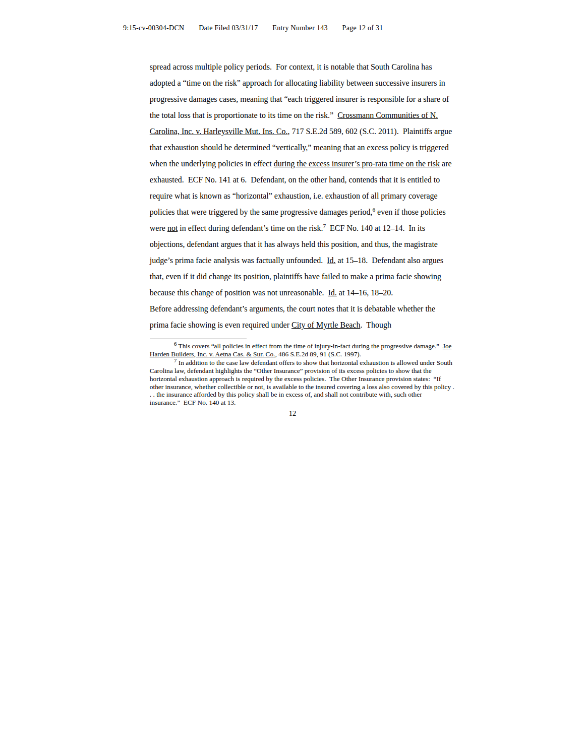9:15-cv-00304-DCN Date Filed 03/31/17 Entry Number 143 Page 12 of 31
spread across multiple policy periods. For context, it is notable that South Carolina has adopted a “time on the risk” approach for allocating liability between successive insurers in progressive damages cases, meaning that “each triggered insurer is responsible for a share of the total loss that is proportionate to its time on the risk.” Crossmann Communities of N. Carolina, Inc. v. Harleysville Mut. Ins. Co., 717 S.E.2d 589, 602 (S.C. 2011). Plaintiffs argue that exhaustion should be determined “vertically,” meaning that an excess policy is triggered when the underlying policies in effect during the excess insurer’s pro-rata time on the risk are exhausted. ECF No. 141 at 6. Defendant, on the other hand, contends that it is entitled to require what is known as “horizontal” exhaustion, i.e. exhaustion of all primary coverage policies that were triggered by the same progressive damages period,6 even if those policies were not in effect during defendant’s time on the risk.7 ECF No. 140 at 12–14. In its objections, defendant argues that it has always held this position, and thus, the magistrate judge’s prima facie analysis was factually unfounded. Id. at 15–18. Defendant also argues that, even if it did change its position, plaintiffs have failed to make a prima facie showing because this change of position was not unreasonable. Id. at 14–16, 18–20.
Before addressing defendant’s arguments, the court notes that it is debatable whether the prima facie showing is even required under City of Myrtle Beach. Though
6 This covers “all policies in effect from the time of injury-in-fact during the progressive damage.” Joe Harden Builders, Inc. v. Aetna Cas. & Sur. Co., 486 S.E.2d 89, 91 (S.C. 1997).
7 In addition to the case law defendant offers to show that horizontal exhaustion is allowed under South Carolina law, defendant highlights the “Other Insurance” provision of its excess policies to show that the horizontal exhaustion approach is required by the excess policies. The Other Insurance provision states: “If other insurance, whether collectible or not, is available to the insured covering a loss also covered by this policy . . . the insurance afforded by this policy shall be in excess of, and shall not contribute with, such other insurance.” ECF No. 140 at 13.
12